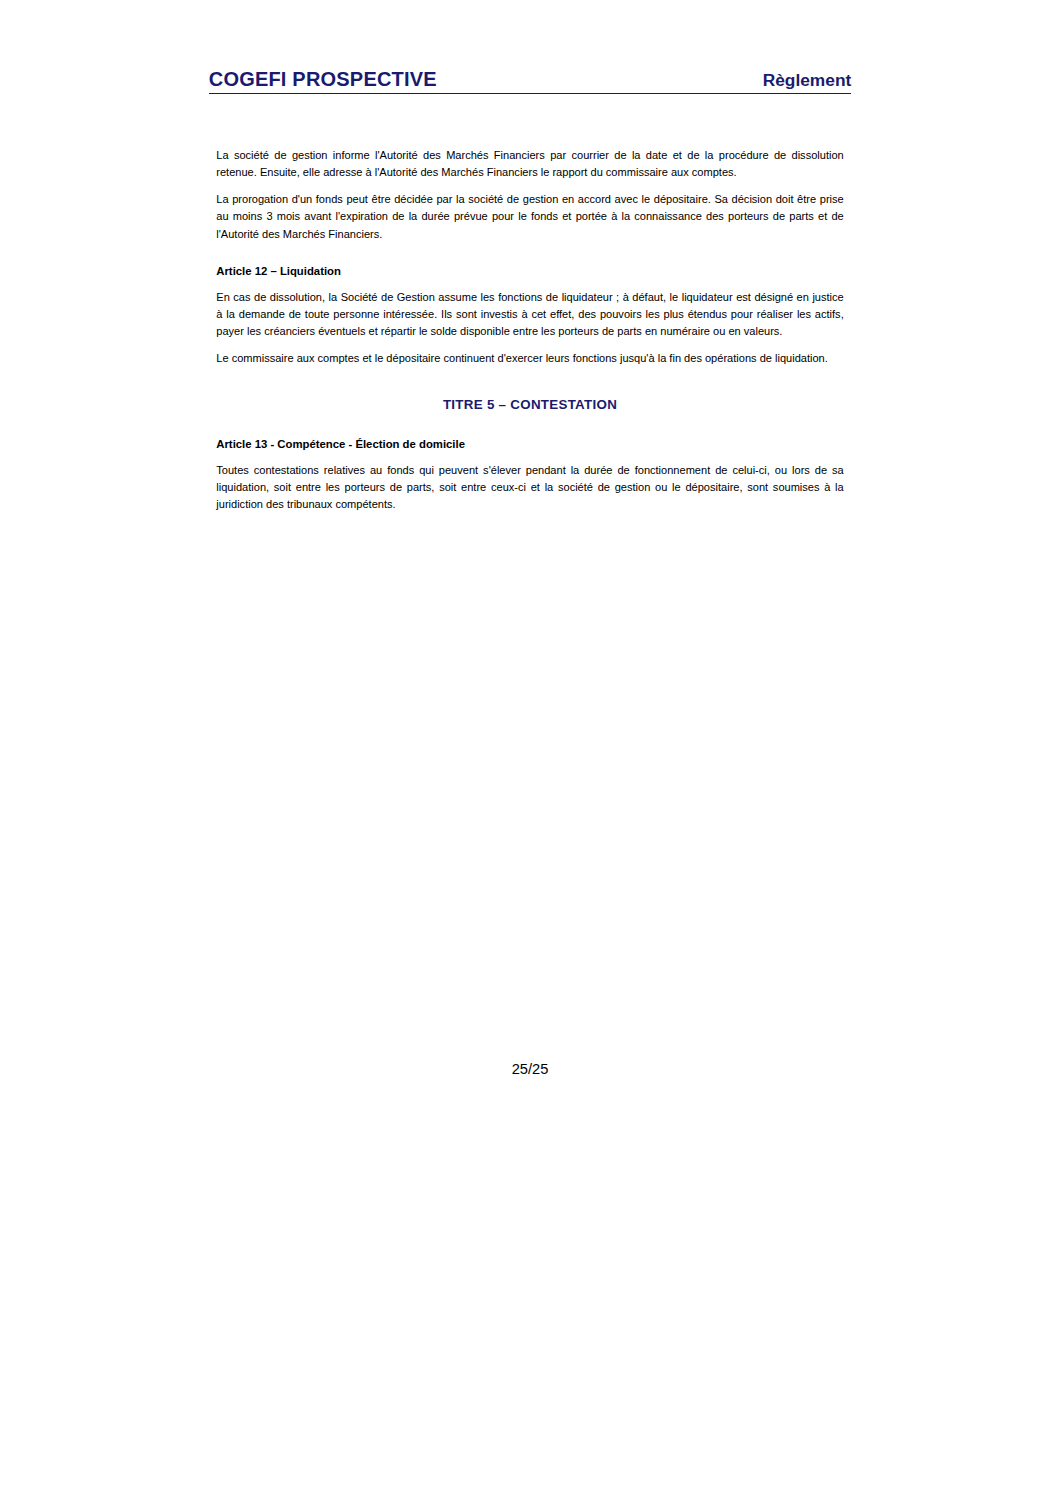COGEFI PROSPECTIVE
Règlement
La société de gestion informe l'Autorité des Marchés Financiers par courrier de la date et de la procédure de dissolution retenue. Ensuite, elle adresse à l'Autorité des Marchés Financiers le rapport du commissaire aux comptes.
La prorogation d'un fonds peut être décidée par la société de gestion en accord avec le dépositaire. Sa décision doit être prise au moins 3 mois avant l'expiration de la durée prévue pour le fonds et portée à la connaissance des porteurs de parts et de l'Autorité des Marchés Financiers.
Article 12 – Liquidation
En cas de dissolution, la Société de Gestion assume les fonctions de liquidateur ; à défaut, le liquidateur est désigné en justice à la demande de toute personne intéressée. Ils sont investis à cet effet, des pouvoirs les plus étendus pour réaliser les actifs, payer les créanciers éventuels et répartir le solde disponible entre les porteurs de parts en numéraire ou en valeurs.
Le commissaire aux comptes et le dépositaire continuent d'exercer leurs fonctions jusqu'à la fin des opérations de liquidation.
TITRE 5 – CONTESTATION
Article 13 - Compétence - Élection de domicile
Toutes contestations relatives au fonds qui peuvent s'élever pendant la durée de fonctionnement de celui-ci, ou lors de sa liquidation, soit entre les porteurs de parts, soit entre ceux-ci et la société de gestion ou le dépositaire, sont soumises à la juridiction des tribunaux compétents.
25/25